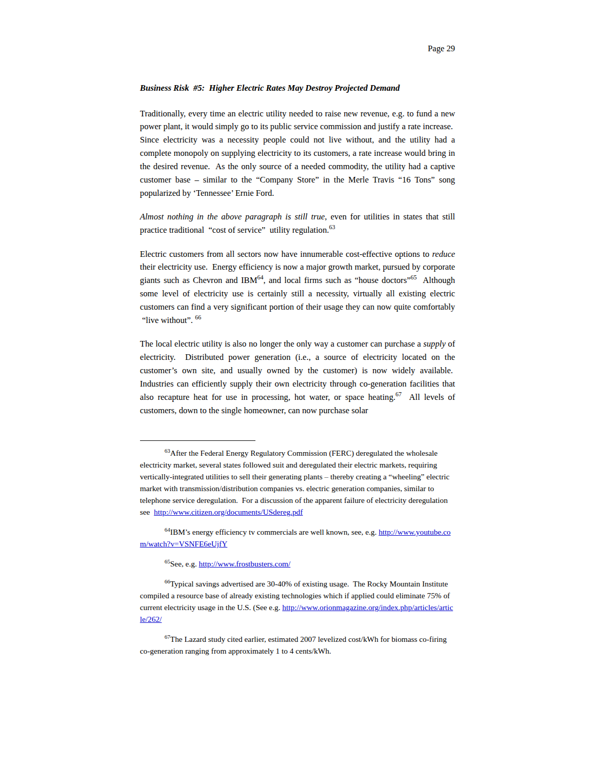Page 29
Business Risk #5: Higher Electric Rates May Destroy Projected Demand
Traditionally, every time an electric utility needed to raise new revenue, e.g. to fund a new power plant, it would simply go to its public service commission and justify a rate increase. Since electricity was a necessity people could not live without, and the utility had a complete monopoly on supplying electricity to its customers, a rate increase would bring in the desired revenue. As the only source of a needed commodity, the utility had a captive customer base – similar to the “Company Store” in the Merle Travis “16 Tons” song popularized by ‘Tennessee’ Ernie Ford.
Almost nothing in the above paragraph is still true, even for utilities in states that still practice traditional “cost of service” utility regulation.63
Electric customers from all sectors now have innumerable cost-effective options to reduce their electricity use. Energy efficiency is now a major growth market, pursued by corporate giants such as Chevron and IBM64, and local firms such as “house doctors”65 Although some level of electricity use is certainly still a necessity, virtually all existing electric customers can find a very significant portion of their usage they can now quite comfortably “live without”. 66
The local electric utility is also no longer the only way a customer can purchase a supply of electricity. Distributed power generation (i.e., a source of electricity located on the customer’s own site, and usually owned by the customer) is now widely available. Industries can efficiently supply their own electricity through co-generation facilities that also recapture heat for use in processing, hot water, or space heating.67 All levels of customers, down to the single homeowner, can now purchase solar
63After the Federal Energy Regulatory Commission (FERC) deregulated the wholesale electricity market, several states followed suit and deregulated their electric markets, requiring vertically-integrated utilities to sell their generating plants – thereby creating a “wheeling” electric market with transmission/distribution companies vs. electric generation companies, similar to telephone service deregulation. For a discussion of the apparent failure of electricity deregulation see http://www.citizen.org/documents/USdereg.pdf
64IBM’s energy efficiency tv commercials are well known, see, e.g. http://www.youtube.com/watch?v=VSNFE6eUjfY
65See, e.g. http://www.frostbusters.com/
66Typical savings advertised are 30-40% of existing usage. The Rocky Mountain Institute compiled a resource base of already existing technologies which if applied could eliminate 75% of current electricity usage in the U.S. (See e.g. http://www.orionmagazine.org/index.php/articles/article/262/
67The Lazard study cited earlier, estimated 2007 levelized cost/kWh for biomass co-firing co-generation ranging from approximately 1 to 4 cents/kWh.